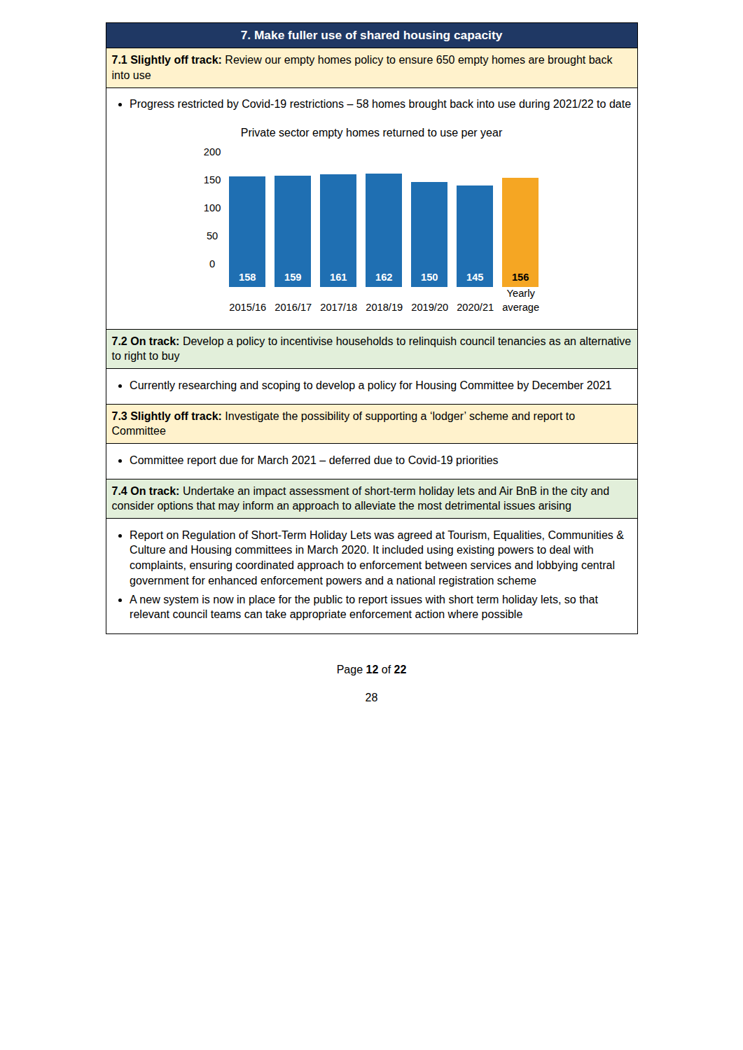7. Make fuller use of shared housing capacity
7.1 Slightly off track: Review our empty homes policy to ensure 650 empty homes are brought back into use
Progress restricted by Covid-19 restrictions – 58 homes brought back into use during 2021/22 to date
Private sector empty homes returned to use per year
| 200 150 100 50 0 | 158 | 159 | 161 | 162 | 150 | 145 | 156 |
| | 2015/16 | 2016/17 | 2017/18 | 2018/19 | 2019/20 | 2020/21 | Yearly average |
7.2 On track: Develop a policy to incentivise households to relinquish council tenancies as an alternative to right to buy
Currently researching and scoping to develop a policy for Housing Committee by December 2021
7.3 Slightly off track: Investigate the possibility of supporting a ‘lodger’ scheme and report to Committee
Committee report due for March 2021 – deferred due to Covid-19 priorities
7.4 On track: Undertake an impact assessment of short-term holiday lets and Air BnB in the city and consider options that may inform an approach to alleviate the most detrimental issues arising
Report on Regulation of Short-Term Holiday Lets was agreed at Tourism, Equalities, Communities & Culture and Housing committees in March 2020. It included using existing powers to deal with complaints, ensuring coordinated approach to enforcement between services and lobbying central government for enhanced enforcement powers and a national registration scheme
A new system is now in place for the public to report issues with short term holiday lets, so that relevant council teams can take appropriate enforcement action where possible
Page 12 of 22
28